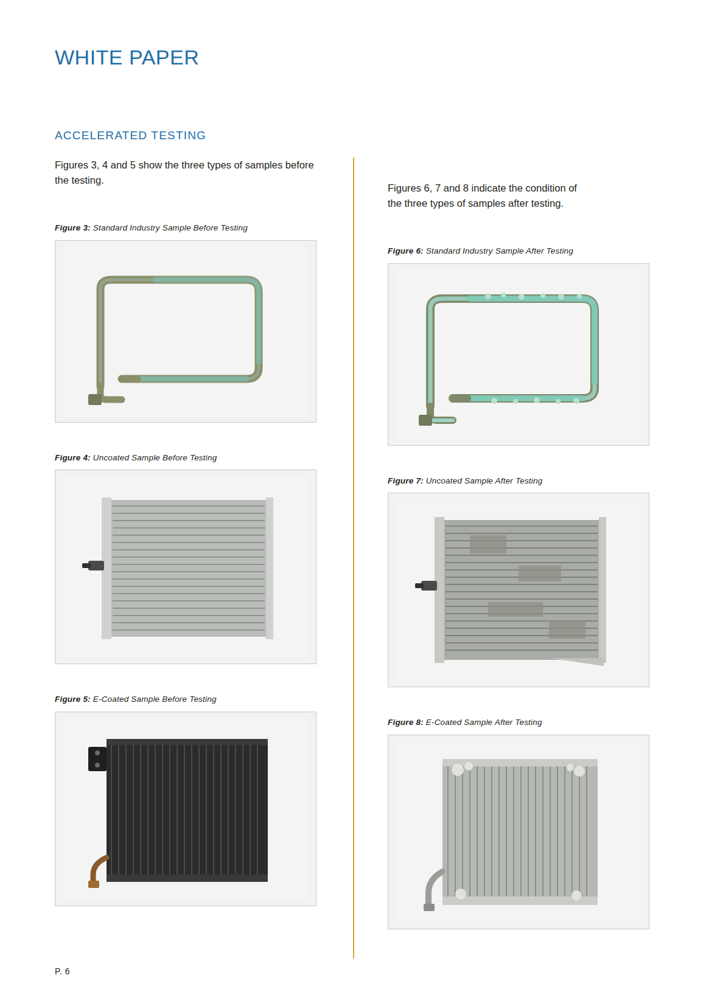WHITE PAPER
ACCELERATED TESTING
Figures 3, 4 and 5 show the three types of samples before the testing.
Figure 3: Standard Industry Sample Before Testing
Figure 4: Uncoated Sample Before Testing
Figure 5: E-Coated Sample Before Testing
Figures 6, 7 and 8 indicate the condition of the three types of samples after testing.
Figure 6: Standard Industry Sample After Testing
Figure 7: Uncoated Sample After Testing
Figure 8: E-Coated Sample After Testing
P. 6